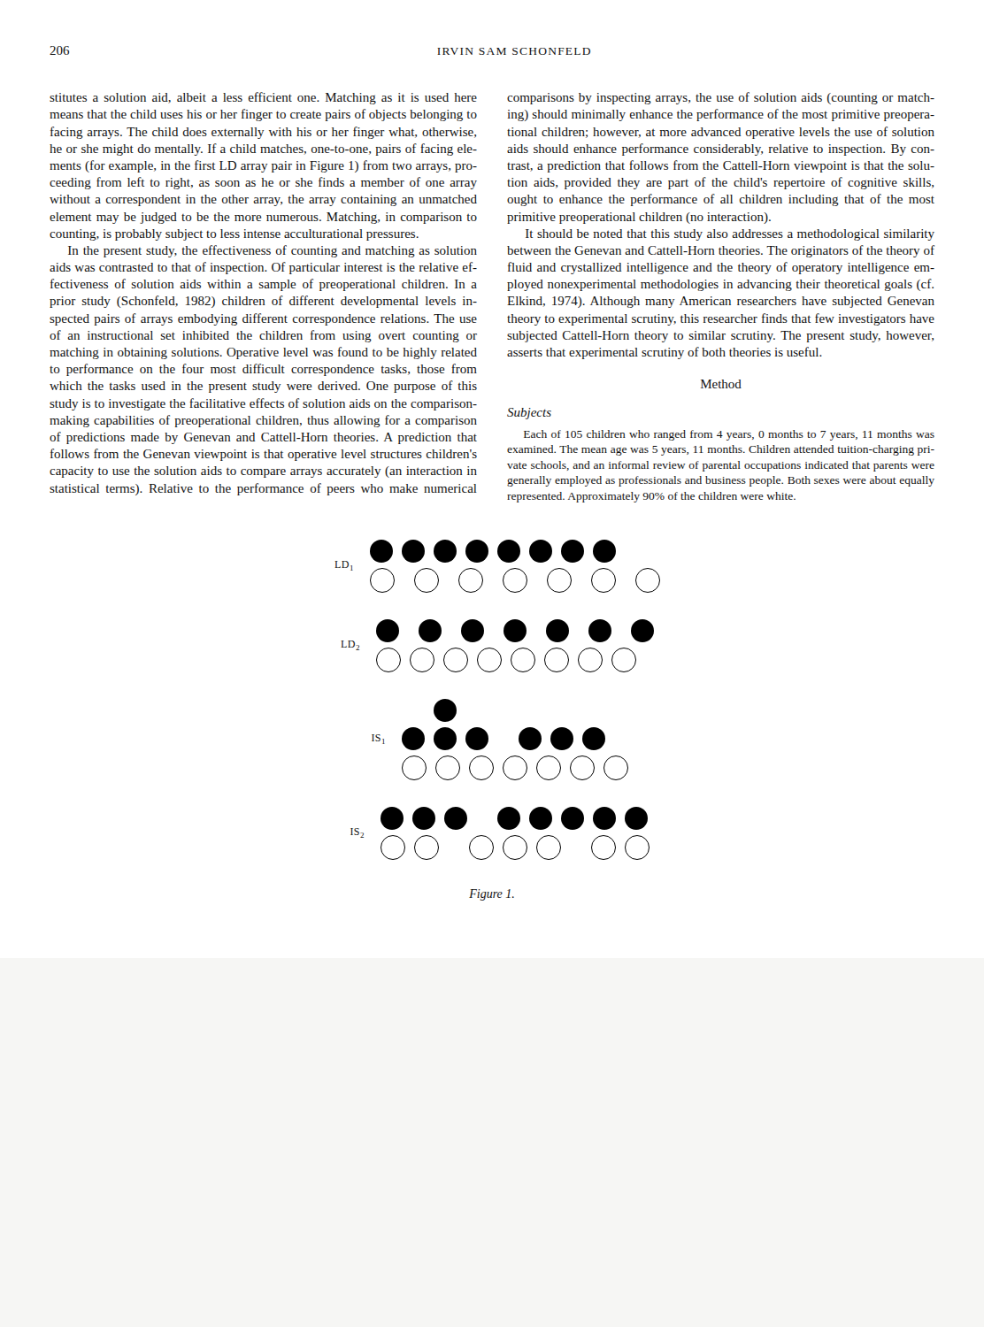206 IRVIN SAM SCHONFELD
stitutes a solution aid, albeit a less efficient one. Matching as it is used here means that the child uses his or her finger to create pairs of objects belonging to facing arrays. The child does externally with his or her finger what, otherwise, he or she might do mentally. If a child matches, one-to-one, pairs of facing elements (for example, in the first LD array pair in Figure 1) from two arrays, proceeding from left to right, as soon as he or she finds a member of one array without a correspondent in the other array, the array containing an unmatched element may be judged to be the more numerous. Matching, in comparison to counting, is probably subject to less intense acculturational pressures.
In the present study, the effectiveness of counting and matching as solution aids was contrasted to that of inspection. Of particular interest is the relative effectiveness of solution aids within a sample of preoperational children. In a prior study (Schonfeld, 1982) children of different developmental levels inspected pairs of arrays embodying different correspondence relations. The use of an instructional set inhibited the children from using overt counting or matching in obtaining solutions. Operative level was found to be highly related to performance on the four most difficult correspondence tasks, those from which the tasks used in the present study were derived. One purpose of this study is to investigate the facilitative effects of solution aids on the comparison-making capabilities of preoperational children, thus allowing for a comparison of predictions made by Genevan and Cattell-Horn theories. A prediction that follows from the Genevan viewpoint is that operative level structures children's capacity to use the solution aids to compare arrays accurately (an interaction in statistical terms). Relative to the performance of peers who make numerical comparisons by inspecting arrays, the use of solution aids (counting or matching) should minimally enhance the performance of the most primitive preoperational children; however, at more advanced operative levels the use of solution aids should enhance performance considerably, relative to inspection. By contrast, a prediction that follows from the Cattell-Horn viewpoint is that the solution aids, provided they are part of the child's repertoire of cognitive skills, ought to enhance the performance of all children including that of the most primitive preoperational children (no interaction).
It should be noted that this study also addresses a methodological similarity between the Genevan and Cattell-Horn theories. The originators of the theory of fluid and crystallized intelligence and the theory of operatory intelligence employed nonexperimental methodologies in advancing their theoretical goals (cf. Elkind, 1974). Although many American researchers have subjected Genevan theory to experimental scrutiny, this researcher finds that few investigators have subjected Cattell-Horn theory to similar scrutiny. The present study, however, asserts that experimental scrutiny of both theories is useful.
Method
Subjects
Each of 105 children who ranged from 4 years, 0 months to 7 years, 11 months was examined. The mean age was 5 years, 11 months. Children attended tuition-charging private schools, and an informal review of parental occupations indicated that parents were generally employed as professionals and business people. Both sexes were about equally represented. Approximately 90% of the children were white.
LD1
LD2
IS1
IS2
Figure 1.